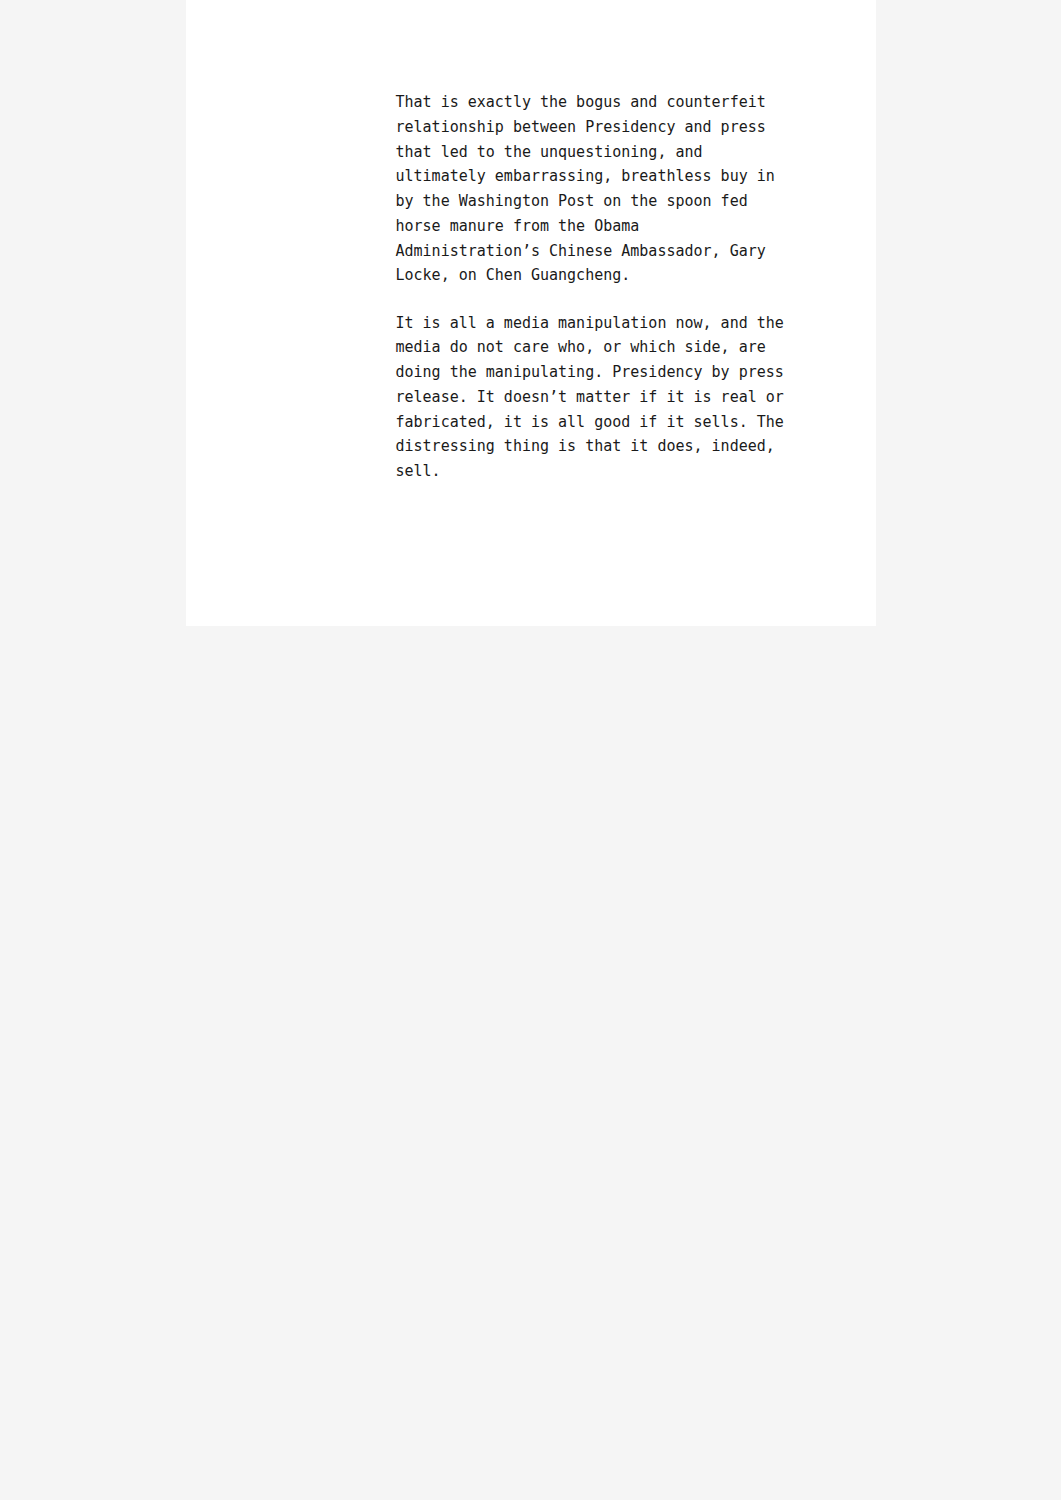That is exactly the bogus and counterfeit relationship between Presidency and press that led to the unquestioning, and ultimately embarrassing, breathless buy in by the Washington Post on the spoon fed horse manure from the Obama Administration’s Chinese Ambassador, Gary Locke, on Chen Guangcheng.
It is all a media manipulation now, and the media do not care who, or which side, are doing the manipulating. Presidency by press release. It doesn’t matter if it is real or fabricated, it is all good if it sells. The distressing thing is that it does, indeed, sell.